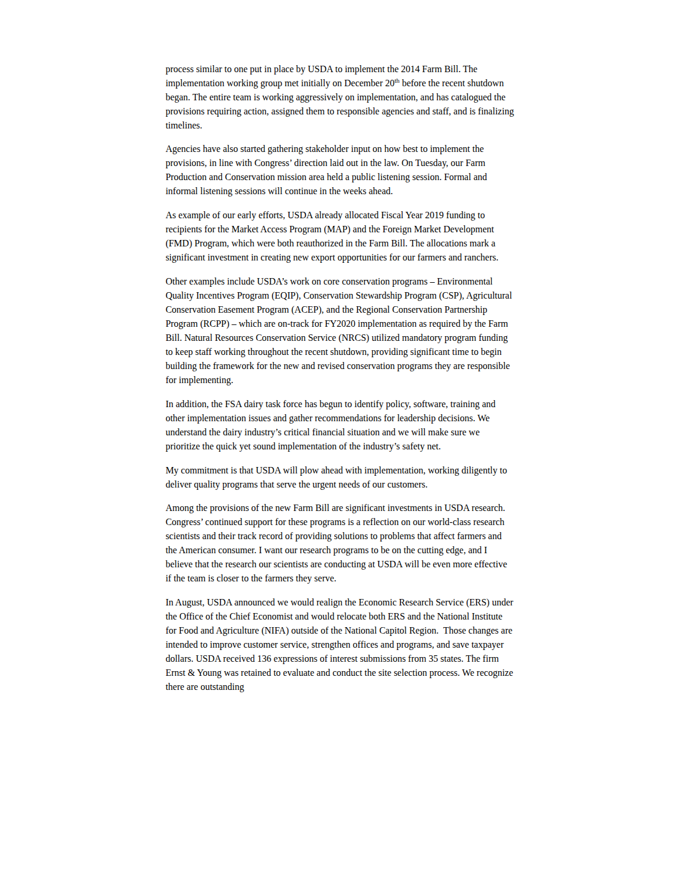process similar to one put in place by USDA to implement the 2014 Farm Bill. The implementation working group met initially on December 20th before the recent shutdown began. The entire team is working aggressively on implementation, and has catalogued the provisions requiring action, assigned them to responsible agencies and staff, and is finalizing timelines.
Agencies have also started gathering stakeholder input on how best to implement the provisions, in line with Congress’ direction laid out in the law. On Tuesday, our Farm Production and Conservation mission area held a public listening session. Formal and informal listening sessions will continue in the weeks ahead.
As example of our early efforts, USDA already allocated Fiscal Year 2019 funding to recipients for the Market Access Program (MAP) and the Foreign Market Development (FMD) Program, which were both reauthorized in the Farm Bill. The allocations mark a significant investment in creating new export opportunities for our farmers and ranchers.
Other examples include USDA’s work on core conservation programs – Environmental Quality Incentives Program (EQIP), Conservation Stewardship Program (CSP), Agricultural Conservation Easement Program (ACEP), and the Regional Conservation Partnership Program (RCPP) – which are on-track for FY2020 implementation as required by the Farm Bill. Natural Resources Conservation Service (NRCS) utilized mandatory program funding to keep staff working throughout the recent shutdown, providing significant time to begin building the framework for the new and revised conservation programs they are responsible for implementing.
In addition, the FSA dairy task force has begun to identify policy, software, training and other implementation issues and gather recommendations for leadership decisions. We understand the dairy industry’s critical financial situation and we will make sure we prioritize the quick yet sound implementation of the industry’s safety net.
My commitment is that USDA will plow ahead with implementation, working diligently to deliver quality programs that serve the urgent needs of our customers.
Among the provisions of the new Farm Bill are significant investments in USDA research. Congress’ continued support for these programs is a reflection on our world-class research scientists and their track record of providing solutions to problems that affect farmers and the American consumer. I want our research programs to be on the cutting edge, and I believe that the research our scientists are conducting at USDA will be even more effective if the team is closer to the farmers they serve.
In August, USDA announced we would realign the Economic Research Service (ERS) under the Office of the Chief Economist and would relocate both ERS and the National Institute for Food and Agriculture (NIFA) outside of the National Capitol Region. Those changes are intended to improve customer service, strengthen offices and programs, and save taxpayer dollars. USDA received 136 expressions of interest submissions from 35 states. The firm Ernst & Young was retained to evaluate and conduct the site selection process. We recognize there are outstanding